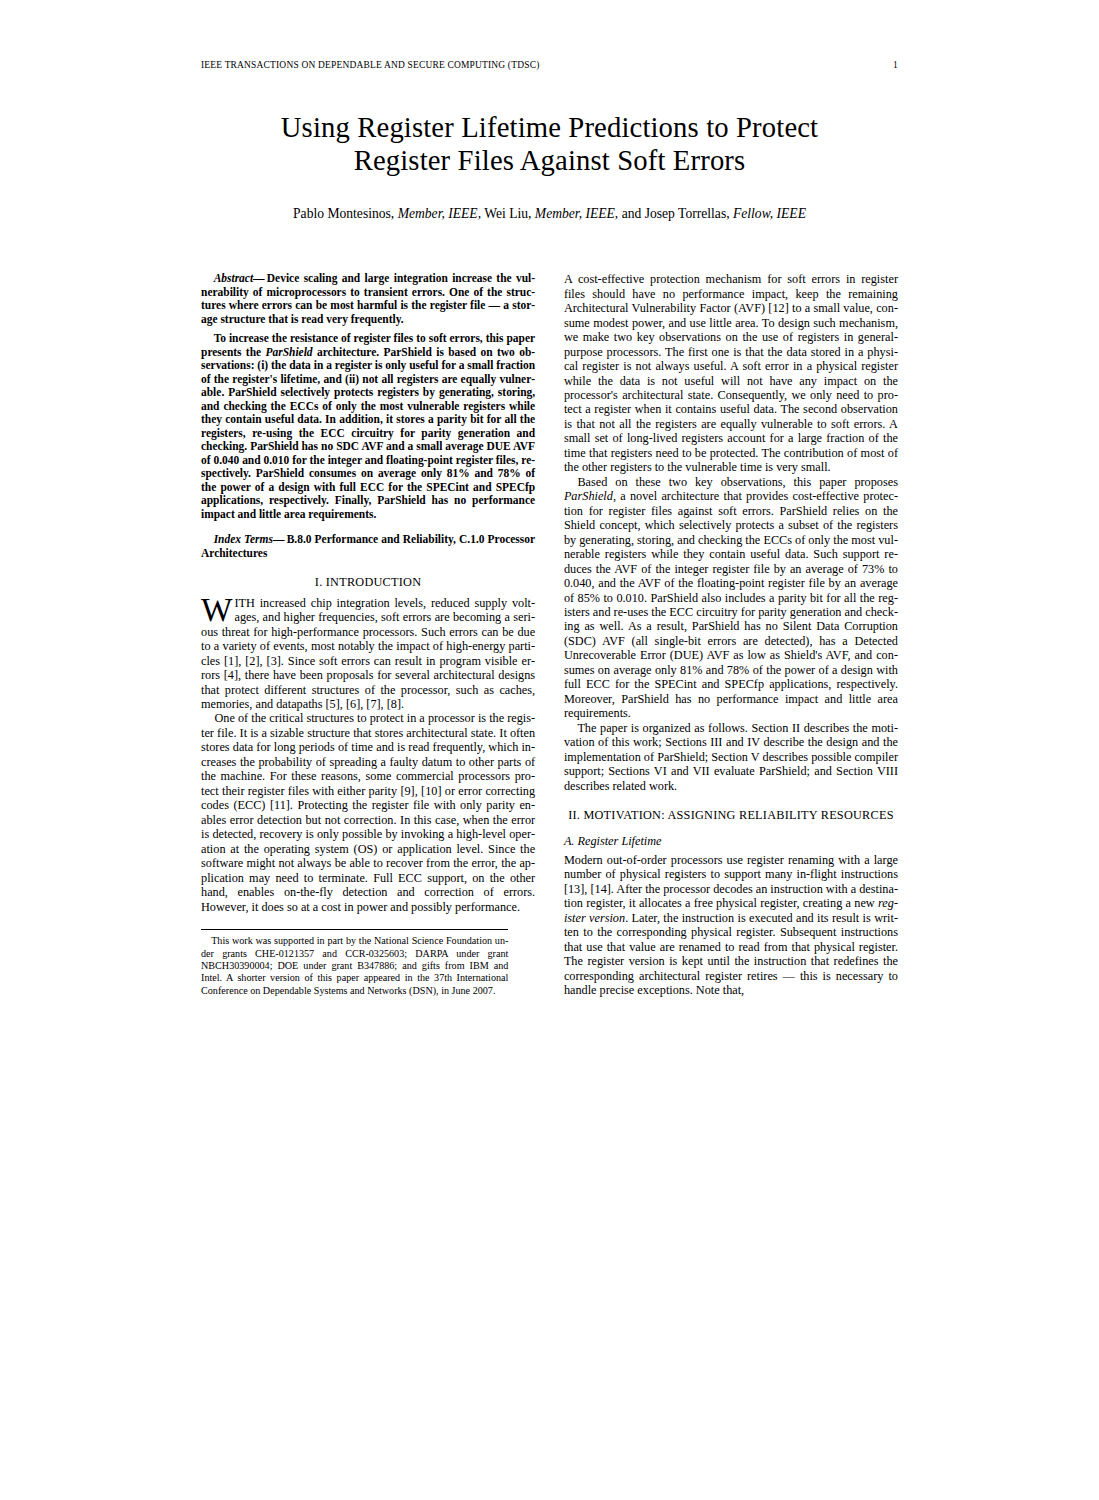IEEE Transactions on Dependable and Secure Computing (TDSC) 1
Using Register Lifetime Predictions to Protect
Register Files Against Soft Errors
Pablo Montesinos, Member, IEEE, Wei Liu, Member, IEEE, and Josep Torrellas, Fellow, IEEE
Abstract— Device scaling and large integration increase the vulnerability of microprocessors to transient errors. One of the structures where errors can be most harmful is the register file — a storage structure that is read very frequently.
To increase the resistance of register files to soft errors, this paper presents the ParShield architecture. ParShield is based on two observations: (i) the data in a register is only useful for a small fraction of the register's lifetime, and (ii) not all registers are equally vulnerable. ParShield selectively protects registers by generating, storing, and checking the ECCs of only the most vulnerable registers while they contain useful data. In addition, it stores a parity bit for all the registers, re-using the ECC circuitry for parity generation and checking. ParShield has no SDC AVF and a small average DUE AVF of 0.040 and 0.010 for the integer and floating-point register files, respectively. ParShield consumes on average only 81% and 78% of the power of a design with full ECC for the SPECint and SPECfp applications, respectively. Finally, ParShield has no performance impact and little area requirements.
Index Terms— B.8.0 Performance and Reliability, C.1.0 Processor Architectures
I. Introduction
WITH increased chip integration levels, reduced supply voltages, and higher frequencies, soft errors are becoming a serious threat for high-performance processors. Such errors can be due to a variety of events, most notably the impact of high-energy particles [1], [2], [3]. Since soft errors can result in program visible errors [4], there have been proposals for several architectural designs that protect different structures of the processor, such as caches, memories, and datapaths [5], [6], [7], [8].
One of the critical structures to protect in a processor is the register file. It is a sizable structure that stores architectural state. It often stores data for long periods of time and is read frequently, which increases the probability of spreading a faulty datum to other parts of the machine. For these reasons, some commercial processors protect their register files with either parity [9], [10] or error correcting codes (ECC) [11]. Protecting the register file with only parity enables error detection but not correction. In this case, when the error is detected, recovery is only possible by invoking a high-level operation at the operating system (OS) or application level. Since the software might not always be able to recover from the error, the application may need to terminate. Full ECC support, on the other hand, enables on-the-fly detection and correction of errors. However, it does so at a cost in power and possibly performance.
This work was supported in part by the National Science Foundation under grants CHE-0121357 and CCR-0325603; DARPA under grant NBCH30390004; DOE under grant B347886; and gifts from IBM and Intel. A shorter version of this paper appeared in the 37th International Conference on Dependable Systems and Networks (DSN), in June 2007.
A cost-effective protection mechanism for soft errors in register files should have no performance impact, keep the remaining Architectural Vulnerability Factor (AVF) [12] to a small value, consume modest power, and use little area. To design such mechanism, we make two key observations on the use of registers in general-purpose processors. The first one is that the data stored in a physical register is not always useful. A soft error in a physical register while the data is not useful will not have any impact on the processor's architectural state. Consequently, we only need to protect a register when it contains useful data. The second observation is that not all the registers are equally vulnerable to soft errors. A small set of long-lived registers account for a large fraction of the time that registers need to be protected. The contribution of most of the other registers to the vulnerable time is very small.
Based on these two key observations, this paper proposes ParShield, a novel architecture that provides cost-effective protection for register files against soft errors. ParShield relies on the Shield concept, which selectively protects a subset of the registers by generating, storing, and checking the ECCs of only the most vulnerable registers while they contain useful data. Such support reduces the AVF of the integer register file by an average of 73% to 0.040, and the AVF of the floating-point register file by an average of 85% to 0.010. ParShield also includes a parity bit for all the registers and re-uses the ECC circuitry for parity generation and checking as well. As a result, ParShield has no Silent Data Corruption (SDC) AVF (all single-bit errors are detected), has a Detected Unrecoverable Error (DUE) AVF as low as Shield's AVF, and consumes on average only 81% and 78% of the power of a design with full ECC for the SPECint and SPECfp applications, respectively. Moreover, ParShield has no performance impact and little area requirements.
The paper is organized as follows. Section II describes the motivation of this work; Sections III and IV describe the design and the implementation of ParShield; Section V describes possible compiler support; Sections VI and VII evaluate ParShield; and Section VIII describes related work.
II. Motivation: Assigning Reliability Resources
A. Register Lifetime
Modern out-of-order processors use register renaming with a large number of physical registers to support many in-flight instructions [13], [14]. After the processor decodes an instruction with a destination register, it allocates a free physical register, creating a new register version. Later, the instruction is executed and its result is written to the corresponding physical register. Subsequent instructions that use that value are renamed to read from that physical register. The register version is kept until the instruction that redefines the corresponding architectural register retires — this is necessary to handle precise exceptions. Note that,